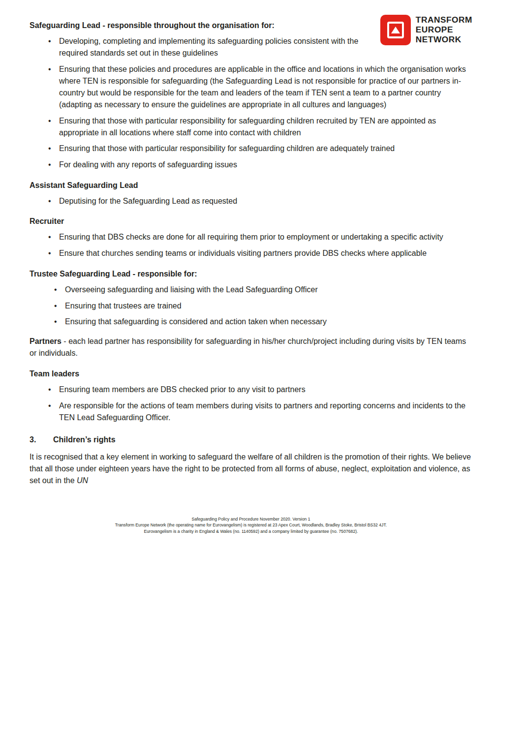TRANSFORM
EUROPE
NETWORK
Safeguarding Lead - responsible throughout the organisation for:
Developing, completing and implementing its safeguarding policies consistent with the required standards set out in these guidelines
Ensuring that these policies and procedures are applicable in the office and locations in which the organisation works where TEN is responsible for safeguarding (the Safeguarding Lead is not responsible for practice of our partners in-country but would be responsible for the team and leaders of the team if TEN sent a team to a partner country (adapting as necessary to ensure the guidelines are appropriate in all cultures and languages)
Ensuring that those with particular responsibility for safeguarding children recruited by TEN are appointed as appropriate in all locations where staff come into contact with children
Ensuring that those with particular responsibility for safeguarding children are adequately trained
For dealing with any reports of safeguarding issues
Assistant Safeguarding Lead
Deputising for the Safeguarding Lead as requested
Recruiter
Ensuring that DBS checks are done for all requiring them prior to employment or undertaking a specific activity
Ensure that churches sending teams or individuals visiting partners provide DBS checks where applicable
Trustee Safeguarding Lead - responsible for:
Overseeing safeguarding and liaising with the Lead Safeguarding Officer
Ensuring that trustees are trained
Ensuring that safeguarding is considered and action taken when necessary
Partners - each lead partner has responsibility for safeguarding in his/her church/project including during visits by TEN teams or individuals.
Team leaders
Ensuring team members are DBS checked prior to any visit to partners
Are responsible for the actions of team members during visits to partners and reporting concerns and incidents to the TEN Lead Safeguarding Officer.
3. Children’s rights
It is recognised that a key element in working to safeguard the welfare of all children is the promotion of their rights. We believe that all those under eighteen years have the right to be protected from all forms of abuse, neglect, exploitation and violence, as set out in the UN
Safeguarding Policy and Procedure November 2020. Version 1
Transform Europe Network (the operating name for Eurovangelism) is registered at 23 Apex Court, Woodlands, Bradley Stoke, Bristol BS32 4JT.
Eurovangelism is a charity in England & Wales (no. 1140592) and a company limited by guarantee (no. 7507682).